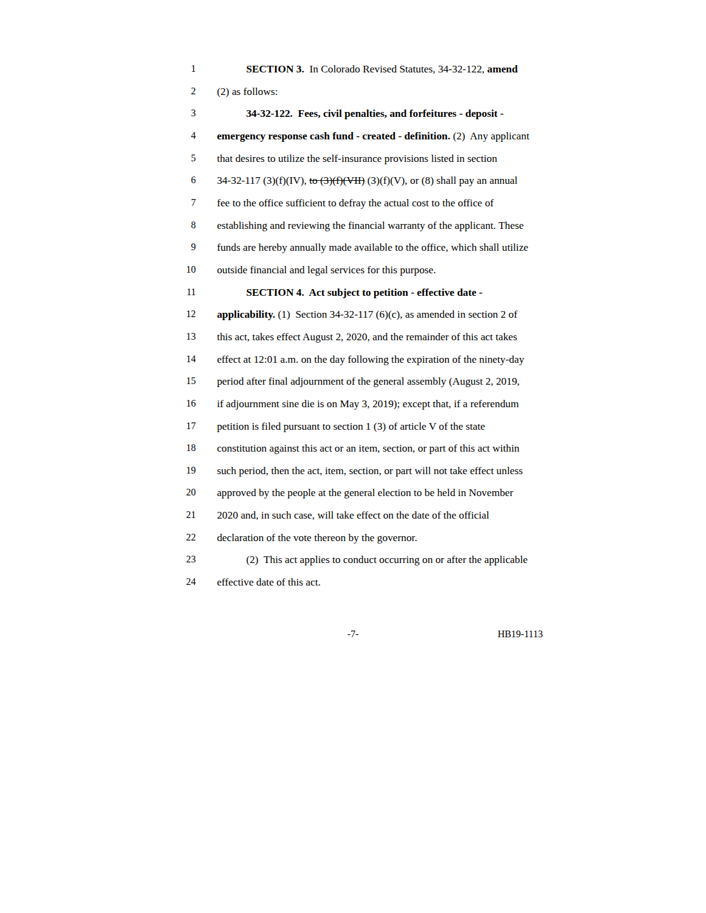| 1 | SECTION 3. In Colorado Revised Statutes, 34-32-122, amend |
| 2 | (2) as follows: |
| 3 | 34-32-122. Fees, civil penalties, and forfeitures - deposit - |
| 4 | emergency response cash fund - created - definition. (2) Any applicant |
| 5 | that desires to utilize the self-insurance provisions listed in section |
| 6 | 34-32-117 (3)(f)(IV), to (3)(f)(VII) (3)(f)(V), or (8) shall pay an annual |
| 7 | fee to the office sufficient to defray the actual cost to the office of |
| 8 | establishing and reviewing the financial warranty of the applicant. These |
| 9 | funds are hereby annually made available to the office, which shall utilize |
| 10 | outside financial and legal services for this purpose. |
| 11 | SECTION 4. Act subject to petition - effective date - |
| 12 | applicability. (1) Section 34-32-117 (6)(c), as amended in section 2 of |
| 13 | this act, takes effect August 2, 2020, and the remainder of this act takes |
| 14 | effect at 12:01 a.m. on the day following the expiration of the ninety-day |
| 15 | period after final adjournment of the general assembly (August 2, 2019, |
| 16 | if adjournment sine die is on May 3, 2019); except that, if a referendum |
| 17 | petition is filed pursuant to section 1 (3) of article V of the state |
| 18 | constitution against this act or an item, section, or part of this act within |
| 19 | such period, then the act, item, section, or part will not take effect unless |
| 20 | approved by the people at the general election to be held in November |
| 21 | 2020 and, in such case, will take effect on the date of the official |
| 22 | declaration of the vote thereon by the governor. |
| 23 | (2) This act applies to conduct occurring on or after the applicable |
| 24 | effective date of this act. |
-7- HB19-1113